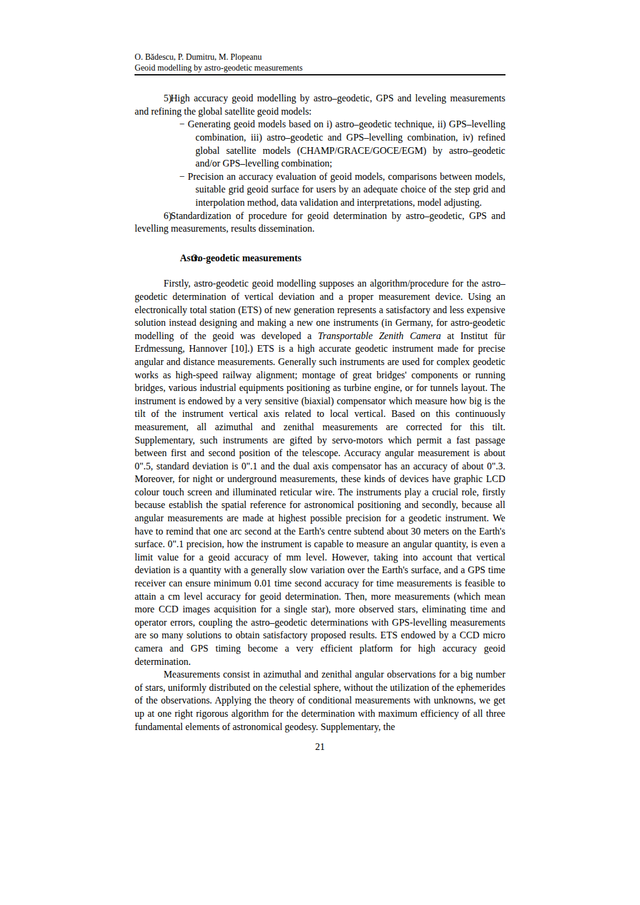O. Bădescu, P. Dumitru, M. Plopeanu
Geoid modelling by astro-geodetic measurements
5) High accuracy geoid modelling by astro–geodetic, GPS and leveling measurements and refining the global satellite geoid models:
Generating geoid models based on i) astro–geodetic technique, ii) GPS–levelling combination, iii) astro–geodetic and GPS–levelling combination, iv) refined global satellite models (CHAMP/GRACE/GOCE/EGM) by astro–geodetic and/or GPS–levelling combination;
Precision an accuracy evaluation of geoid models, comparisons between models, suitable grid geoid surface for users by an adequate choice of the step grid and interpolation method, data validation and interpretations, model adjusting.
6) Standardization of procedure for geoid determination by astro–geodetic, GPS and levelling measurements, results dissemination.
3. Astro-geodetic measurements
Firstly, astro-geodetic geoid modelling supposes an algorithm/procedure for the astro–geodetic determination of vertical deviation and a proper measurement device. Using an electronically total station (ETS) of new generation represents a satisfactory and less expensive solution instead designing and making a new one instruments (in Germany, for astro-geodetic modelling of the geoid was developed a Transportable Zenith Camera at Institut für Erdmessung, Hannover [10].) ETS is a high accurate geodetic instrument made for precise angular and distance measurements. Generally such instruments are used for complex geodetic works as high-speed railway alignment; montage of great bridges' components or running bridges, various industrial equipments positioning as turbine engine, or for tunnels layout. The instrument is endowed by a very sensitive (biaxial) compensator which measure how big is the tilt of the instrument vertical axis related to local vertical. Based on this continuously measurement, all azimuthal and zenithal measurements are corrected for this tilt. Supplementary, such instruments are gifted by servo-motors which permit a fast passage between first and second position of the telescope. Accuracy angular measurement is about 0".5, standard deviation is 0".1 and the dual axis compensator has an accuracy of about 0".3. Moreover, for night or underground measurements, these kinds of devices have graphic LCD colour touch screen and illuminated reticular wire. The instruments play a crucial role, firstly because establish the spatial reference for astronomical positioning and secondly, because all angular measurements are made at highest possible precision for a geodetic instrument. We have to remind that one arc second at the Earth's centre subtend about 30 meters on the Earth's surface. 0".1 precision, how the instrument is capable to measure an angular quantity, is even a limit value for a geoid accuracy of mm level. However, taking into account that vertical deviation is a quantity with a generally slow variation over the Earth's surface, and a GPS time receiver can ensure minimum 0.01 time second accuracy for time measurements is feasible to attain a cm level accuracy for geoid determination. Then, more measurements (which mean more CCD images acquisition for a single star), more observed stars, eliminating time and operator errors, coupling the astro–geodetic determinations with GPS-levelling measurements are so many solutions to obtain satisfactory proposed results. ETS endowed by a CCD micro camera and GPS timing become a very efficient platform for high accuracy geoid determination.
Measurements consist in azimuthal and zenithal angular observations for a big number of stars, uniformly distributed on the celestial sphere, without the utilization of the ephemerides of the observations. Applying the theory of conditional measurements with unknowns, we get up at one right rigorous algorithm for the determination with maximum efficiency of all three fundamental elements of astronomical geodesy. Supplementary, the
21